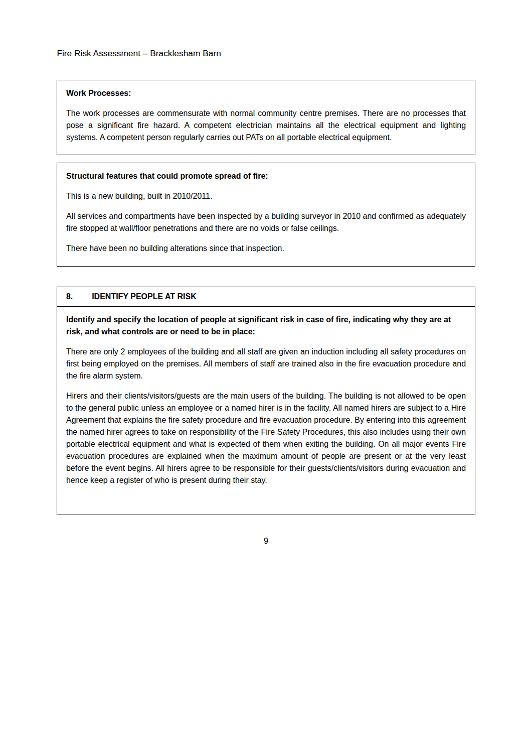Fire Risk Assessment – Bracklesham Barn
Work Processes:
The work processes are commensurate with normal community centre premises. There are no processes that pose a significant fire hazard. A competent electrician maintains all the electrical equipment and lighting systems. A competent person regularly carries out PATs on all portable electrical equipment.
Structural features that could promote spread of fire:
This is a new building, built in 2010/2011.
All services and compartments have been inspected by a building surveyor in 2010 and confirmed as adequately fire stopped at wall/floor penetrations and there are no voids or false ceilings.
There have been no building alterations since that inspection.
8. IDENTIFY PEOPLE AT RISK
Identify and specify the location of people at significant risk in case of fire, indicating why they are at risk, and what controls are or need to be in place:
There are only 2 employees of the building and all staff are given an induction including all safety procedures on first being employed on the premises. All members of staff are trained also in the fire evacuation procedure and the fire alarm system.
Hirers and their clients/visitors/guests are the main users of the building. The building is not allowed to be open to the general public unless an employee or a named hirer is in the facility. All named hirers are subject to a Hire Agreement that explains the fire safety procedure and fire evacuation procedure. By entering into this agreement the named hirer agrees to take on responsibility of the Fire Safety Procedures, this also includes using their own portable electrical equipment and what is expected of them when exiting the building. On all major events Fire evacuation procedures are explained when the maximum amount of people are present or at the very least before the event begins. All hirers agree to be responsible for their guests/clients/visitors during evacuation and hence keep a register of who is present during their stay.
9